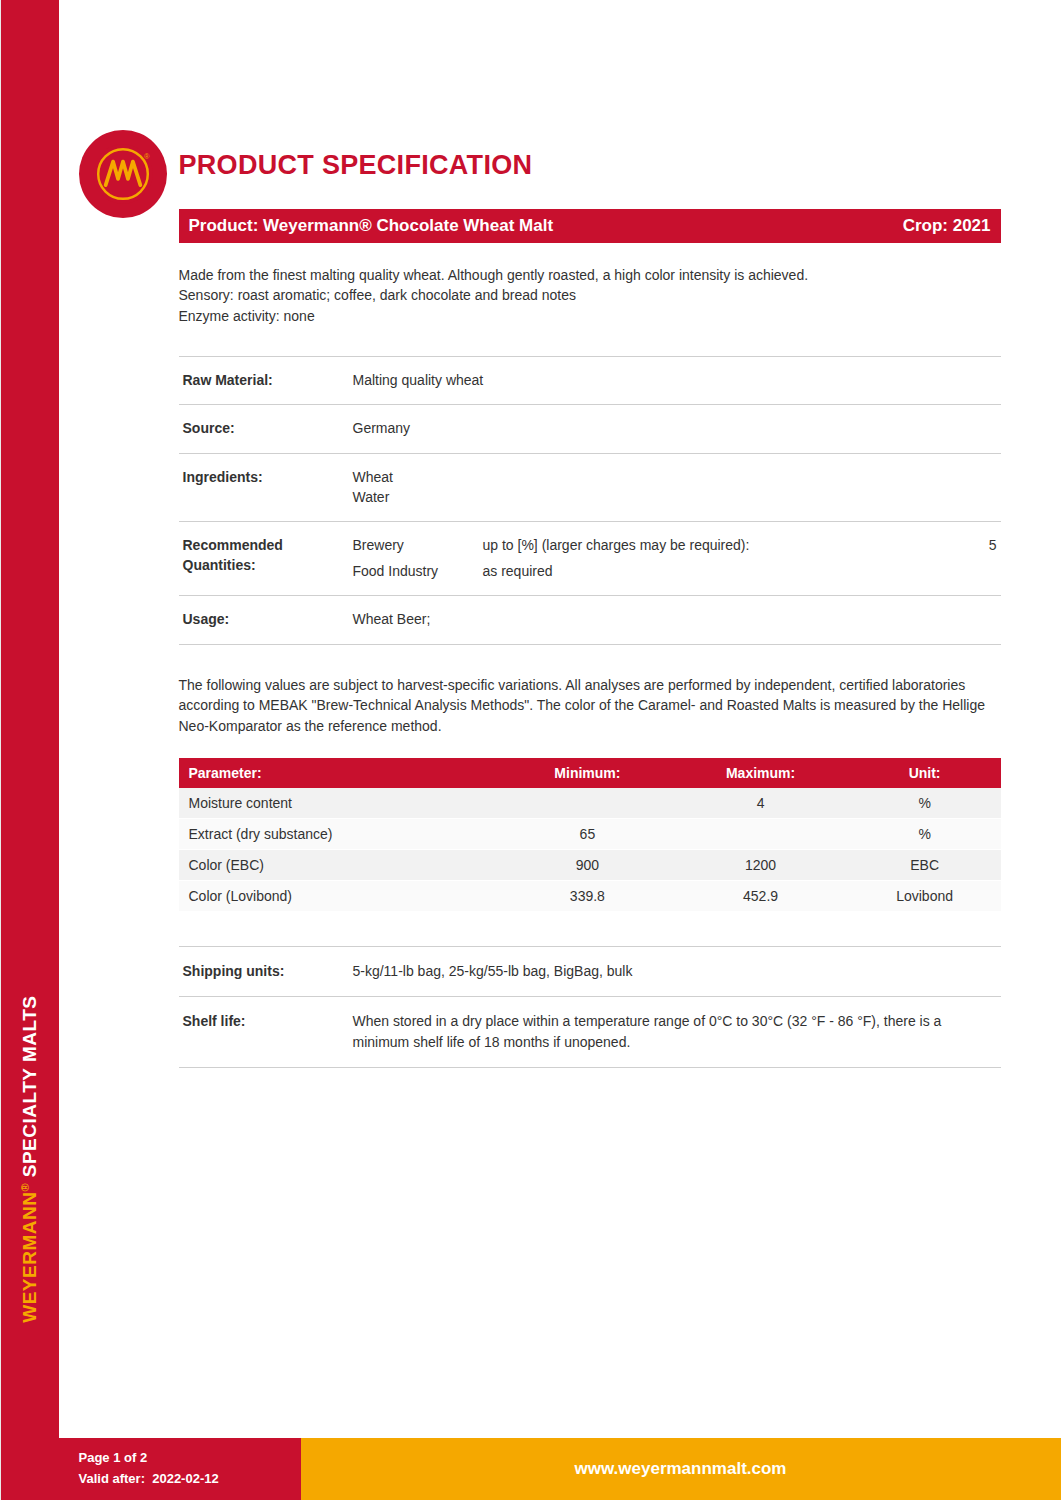WEYERMANN® SPECIALTY MALTS
®
PRODUCT SPECIFICATION
Product: Weyermann® Chocolate Wheat Malt Crop: 2021
Made from the finest malting quality wheat. Although gently roasted, a high color intensity is achieved.
Sensory: roast aromatic; coffee, dark chocolate and bread notes
Enzyme activity: none
| Raw Material: | Malting quality wheat |
| Source: | Germany |
| Ingredients: | Wheat Water |
| Recommended Quantities: | Brewery up to [%] (larger charges may be required): 5 Food Industry as required |
| Usage: | Wheat Beer; |
The following values are subject to harvest-specific variations. All analyses are performed by independent, certified laboratories according to MEBAK "Brew-Technical Analysis Methods". The color of the Caramel- and Roasted Malts is measured by the Hellige Neo-Komparator as the reference method.
| Parameter: | Minimum: | Maximum: | Unit: |
| --- | --- | --- | --- |
| Moisture content | | 4 | % |
| Extract (dry substance) | 65 | | % |
| Color (EBC) | 900 | 1200 | EBC |
| Color (Lovibond) | 339.8 | 452.9 | Lovibond |
| Shipping units: | 5-kg/11-lb bag, 25-kg/55-lb bag, BigBag, bulk |
| Shelf life: | When stored in a dry place within a temperature range of 0°C to 30°C (32 °F - 86 °F), there is a minimum shelf life of 18 months if unopened. |
Page 1 of 2
Valid after: 2022-02-12
www.weyermannmalt.com